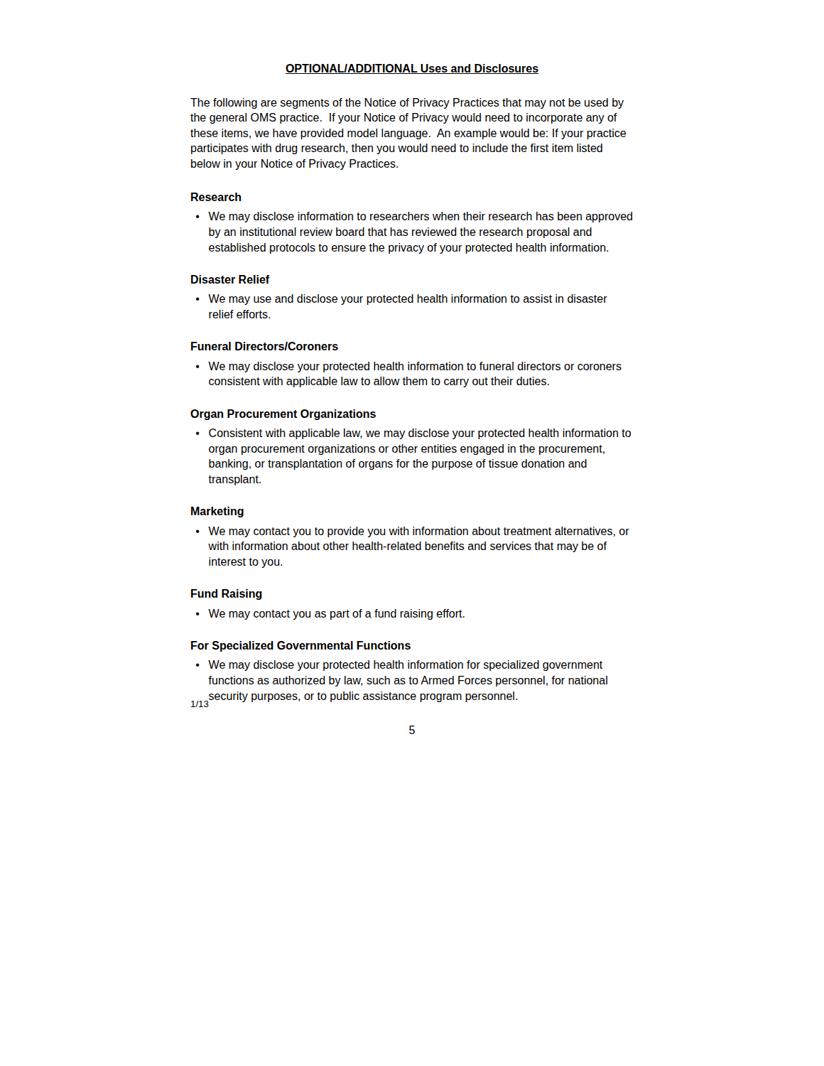OPTIONAL/ADDITIONAL Uses and Disclosures
The following are segments of the Notice of Privacy Practices that may not be used by the general OMS practice. If your Notice of Privacy would need to incorporate any of these items, we have provided model language. An example would be: If your practice participates with drug research, then you would need to include the first item listed below in your Notice of Privacy Practices.
Research
We may disclose information to researchers when their research has been approved by an institutional review board that has reviewed the research proposal and established protocols to ensure the privacy of your protected health information.
Disaster Relief
We may use and disclose your protected health information to assist in disaster relief efforts.
Funeral Directors/Coroners
We may disclose your protected health information to funeral directors or coroners consistent with applicable law to allow them to carry out their duties.
Organ Procurement Organizations
Consistent with applicable law, we may disclose your protected health information to organ procurement organizations or other entities engaged in the procurement, banking, or transplantation of organs for the purpose of tissue donation and transplant.
Marketing
We may contact you to provide you with information about treatment alternatives, or with information about other health-related benefits and services that may be of interest to you.
Fund Raising
We may contact you as part of a fund raising effort.
For Specialized Governmental Functions
We may disclose your protected health information for specialized government functions as authorized by law, such as to Armed Forces personnel, for national security purposes, or to public assistance program personnel.
1/13
5